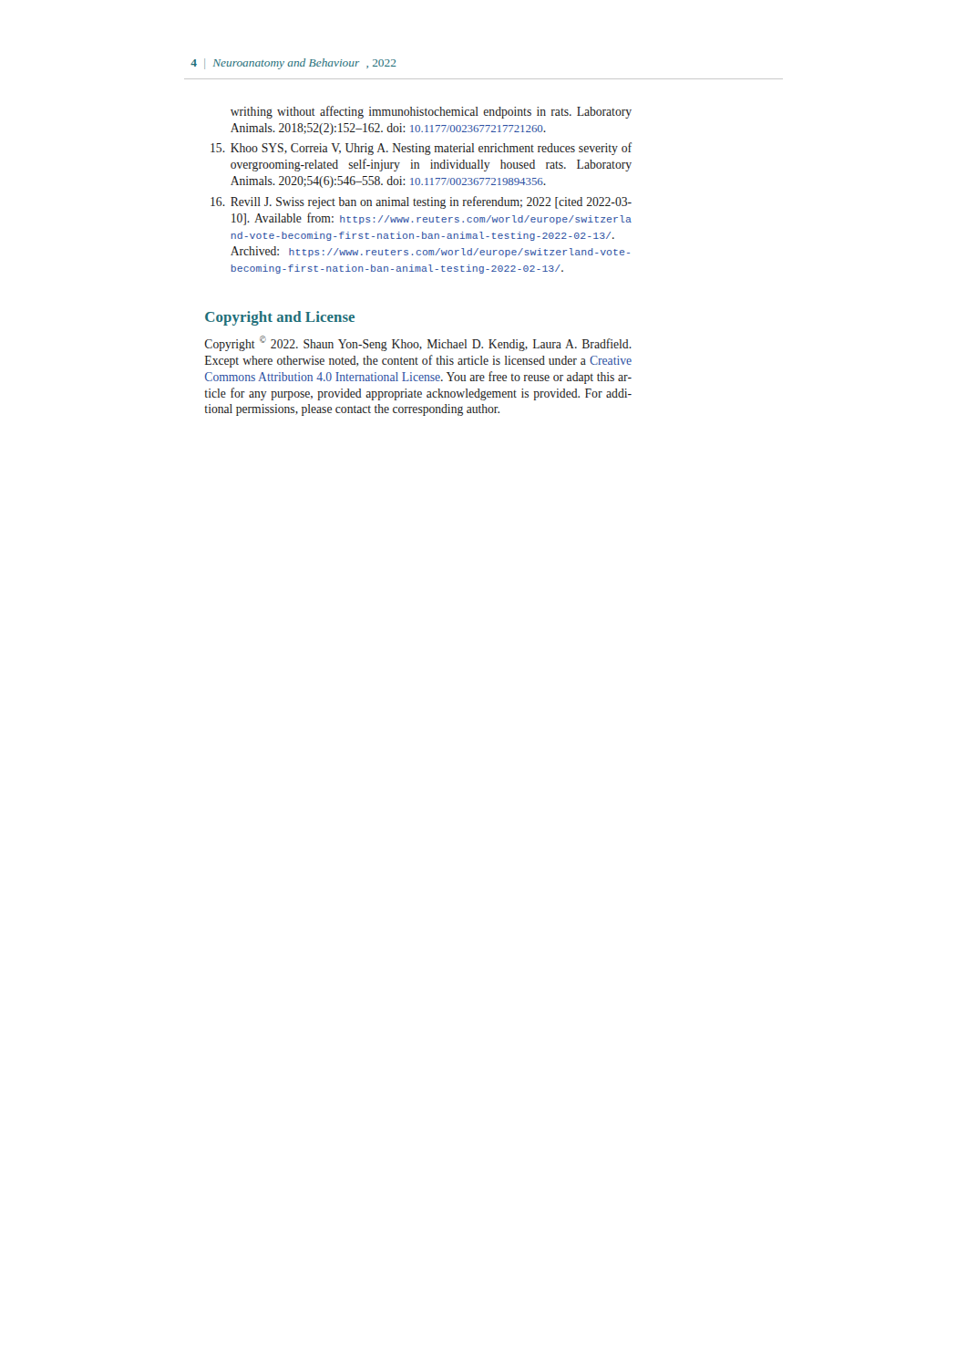4 | Neuroanatomy and Behaviour, 2022
writhing without affecting immunohistochemical endpoints in rats. Laboratory Animals. 2018;52(2):152–162. doi: 10.1177/0023677217721260.
15. Khoo SYS, Correia V, Uhrig A. Nesting material enrichment reduces severity of overgrooming-related self-injury in individually housed rats. Laboratory Animals. 2020;54(6):546–558. doi: 10.1177/0023677219894356.
16. Revill J. Swiss reject ban on animal testing in referendum; 2022 [cited 2022-03-10]. Available from: https://www.reuters.com/world/europe/switzerland-vote-becoming-first-nation-ban-animal-testing-2022-02-13/. Archived: https://www.reuters.com/world/europe/switzerland-vote-becoming-first-nation-ban-animal-testing-2022-02-13/.
Copyright and License
Copyright © 2022. Shaun Yon-Seng Khoo, Michael D. Kendig, Laura A. Bradfield. Except where otherwise noted, the content of this article is licensed under a Creative Commons Attribution 4.0 International License. You are free to reuse or adapt this article for any purpose, provided appropriate acknowledgement is provided. For additional permissions, please contact the corresponding author.